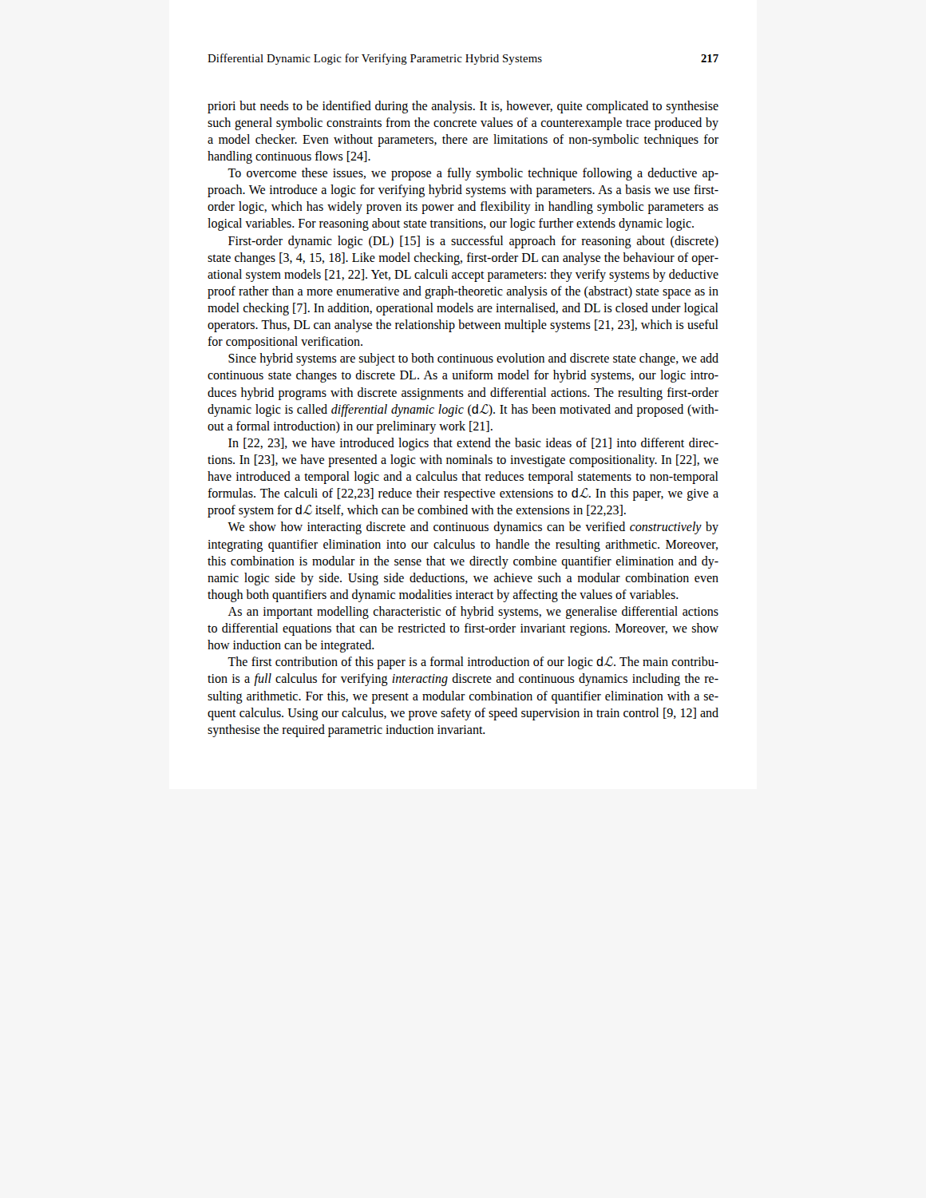Differential Dynamic Logic for Verifying Parametric Hybrid Systems 217
priori but needs to be identified during the analysis. It is, however, quite complicated to synthesise such general symbolic constraints from the concrete values of a counterexample trace produced by a model checker. Even without parameters, there are limitations of non-symbolic techniques for handling continuous flows [24].
To overcome these issues, we propose a fully symbolic technique following a deductive approach. We introduce a logic for verifying hybrid systems with parameters. As a basis we use first-order logic, which has widely proven its power and flexibility in handling symbolic parameters as logical variables. For reasoning about state transitions, our logic further extends dynamic logic.
First-order dynamic logic (DL) [15] is a successful approach for reasoning about (discrete) state changes [3, 4, 15, 18]. Like model checking, first-order DL can analyse the behaviour of operational system models [21, 22]. Yet, DL calculi accept parameters: they verify systems by deductive proof rather than a more enumerative and graph-theoretic analysis of the (abstract) state space as in model checking [7]. In addition, operational models are internalised, and DL is closed under logical operators. Thus, DL can analyse the relationship between multiple systems [21, 23], which is useful for compositional verification.
Since hybrid systems are subject to both continuous evolution and discrete state change, we add continuous state changes to discrete DL. As a uniform model for hybrid systems, our logic introduces hybrid programs with discrete assignments and differential actions. The resulting first-order dynamic logic is called differential dynamic logic (dℒ). It has been motivated and proposed (without a formal introduction) in our preliminary work [21].
In [22, 23], we have introduced logics that extend the basic ideas of [21] into different directions. In [23], we have presented a logic with nominals to investigate compositionality. In [22], we have introduced a temporal logic and a calculus that reduces temporal statements to non-temporal formulas. The calculi of [22,23] reduce their respective extensions to dℒ. In this paper, we give a proof system for dℒ itself, which can be combined with the extensions in [22,23].
We show how interacting discrete and continuous dynamics can be verified constructively by integrating quantifier elimination into our calculus to handle the resulting arithmetic. Moreover, this combination is modular in the sense that we directly combine quantifier elimination and dynamic logic side by side. Using side deductions, we achieve such a modular combination even though both quantifiers and dynamic modalities interact by affecting the values of variables.
As an important modelling characteristic of hybrid systems, we generalise differential actions to differential equations that can be restricted to first-order invariant regions. Moreover, we show how induction can be integrated.
The first contribution of this paper is a formal introduction of our logic dℒ. The main contribution is a full calculus for verifying interacting discrete and continuous dynamics including the resulting arithmetic. For this, we present a modular combination of quantifier elimination with a sequent calculus. Using our calculus, we prove safety of speed supervision in train control [9, 12] and synthesise the required parametric induction invariant.